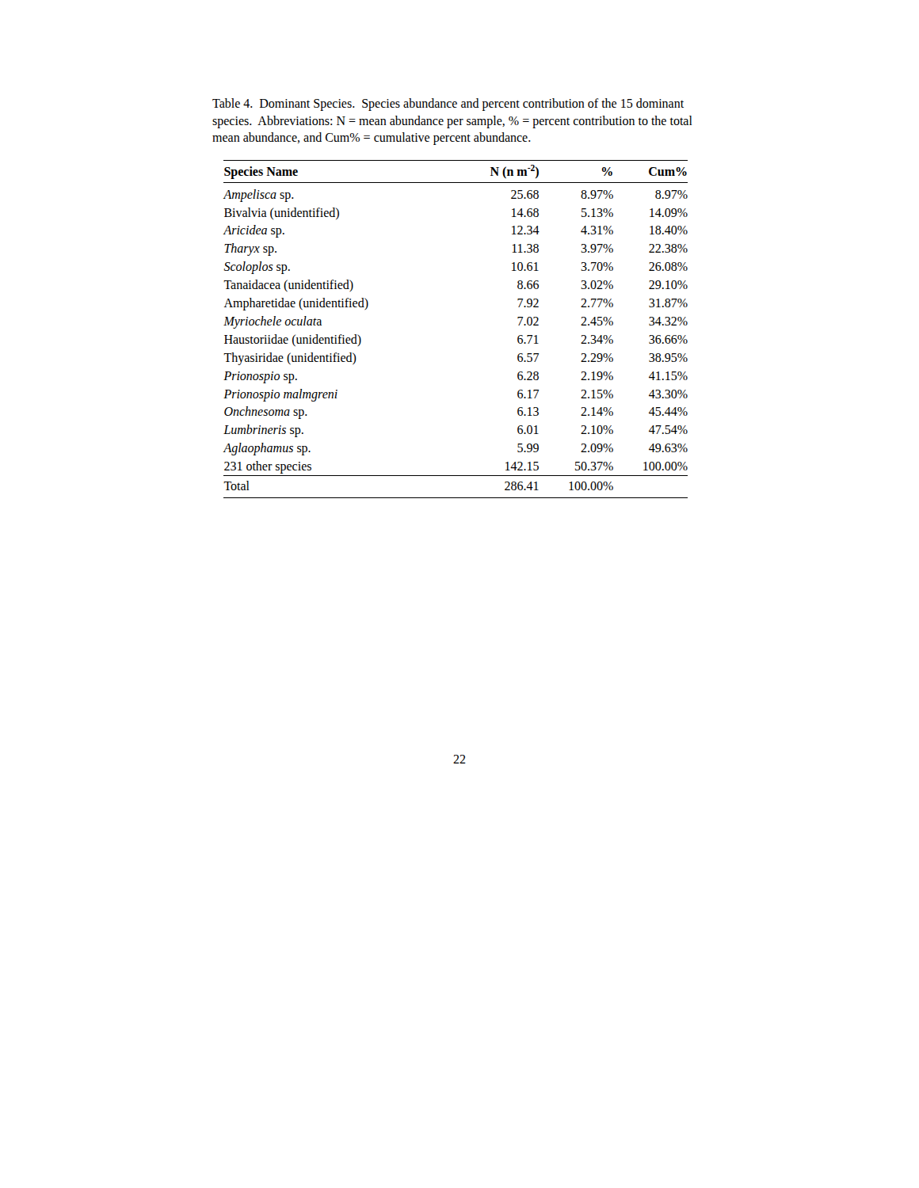Table 4. Dominant Species. Species abundance and percent contribution of the 15 dominant species. Abbreviations: N = mean abundance per sample, % = percent contribution to the total mean abundance, and Cum% = cumulative percent abundance.
| Species Name | N (n m -2 ) | % | Cum% |
| --- | --- | --- | --- |
| Ampelisca sp. | 25.68 | 8.97% | 8.97% |
| Bivalvia (unidentified) | 14.68 | 5.13% | 14.09% |
| Aricidea sp. | 12.34 | 4.31% | 18.40% |
| Tharyx sp. | 11.38 | 3.97% | 22.38% |
| Scoloplos sp. | 10.61 | 3.70% | 26.08% |
| Tanaidacea (unidentified) | 8.66 | 3.02% | 29.10% |
| Ampharetidae (unidentified) | 7.92 | 2.77% | 31.87% |
| Myriochele oculat a | 7.02 | 2.45% | 34.32% |
| Haustoriidae (unidentified) | 6.71 | 2.34% | 36.66% |
| Thyasiridae (unidentified) | 6.57 | 2.29% | 38.95% |
| Prionospio sp. | 6.28 | 2.19% | 41.15% |
| Prionospio malmgreni | 6.17 | 2.15% | 43.30% |
| Onchnesoma sp. | 6.13 | 2.14% | 45.44% |
| Lumbrineris sp. | 6.01 | 2.10% | 47.54% |
| Aglaophamus sp. | 5.99 | 2.09% | 49.63% |
| 231 other species | 142.15 | 50.37% | 100.00% |
| Total | 286.41 | 100.00% | |
22